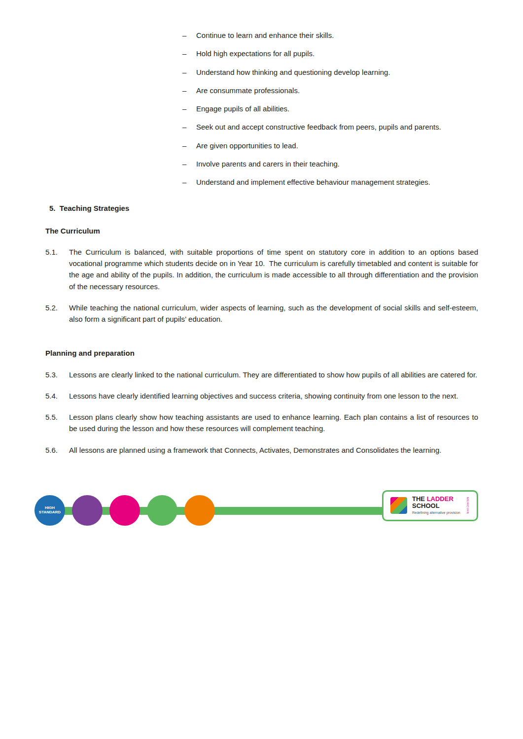Continue to learn and enhance their skills.
Hold high expectations for all pupils.
Understand how thinking and questioning develop learning.
Are consummate professionals.
Engage pupils of all abilities.
Seek out and accept constructive feedback from peers, pupils and parents.
Are given opportunities to lead.
Involve parents and carers in their teaching.
Understand and implement effective behaviour management strategies.
5. Teaching Strategies
The Curriculum
5.1.
The Curriculum is balanced, with suitable proportions of time spent on statutory core in addition to an options based vocational programme which students decide on in Year 10. The curriculum is carefully timetabled and content is suitable for the age and ability of the pupils. In addition, the curriculum is made accessible to all through differentiation and the provision of the necessary resources.
5.2.
While teaching the national curriculum, wider aspects of learning, such as the development of social skills and self-esteem, also form a significant part of pupils’ education.
Planning and preparation
5.3.
Lessons are clearly linked to the national curriculum. They are differentiated to show how pupils of all abilities are catered for.
5.4.
Lessons have clearly identified learning objectives and success criteria, showing continuity from one lesson to the next.
5.5.
Lesson plans clearly show how teaching assistants are used to enhance learning. Each plan contains a list of resources to be used during the lesson and how these resources will complement teaching.
5.6.
All lessons are planned using a framework that Connects, Activates, Demonstrates and Consolidates the learning.
HIGH
STANDARD
THE LADDER
SCHOOL
Redefining alternative provision
MERCIAN